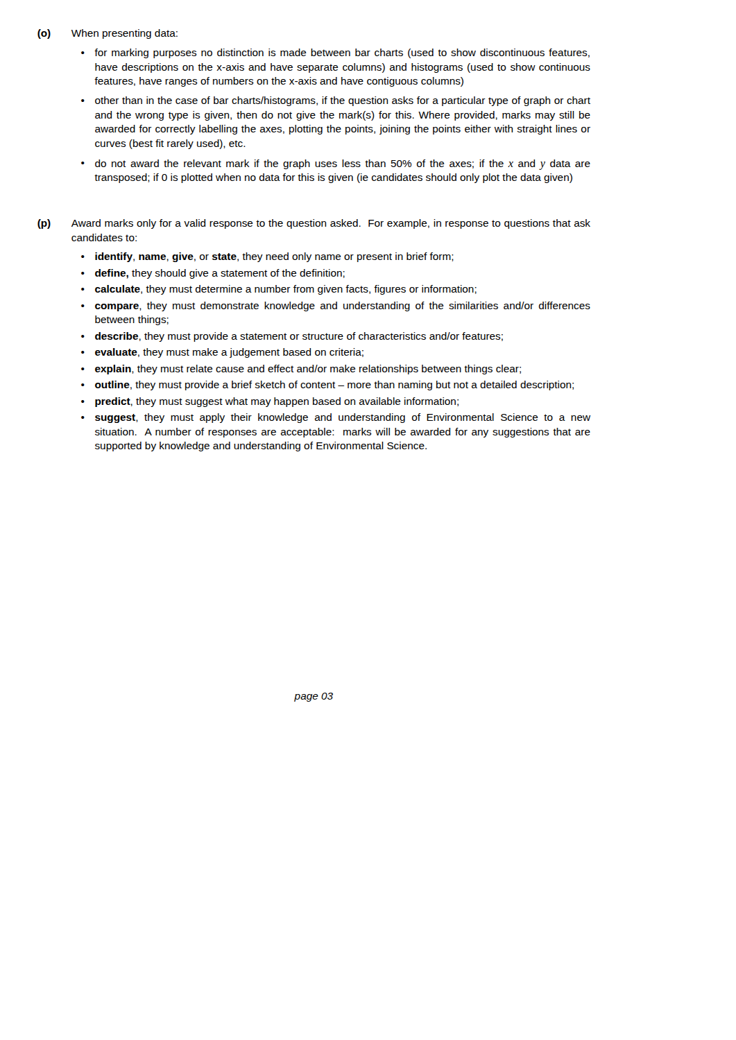(o)
When presenting data:
for marking purposes no distinction is made between bar charts (used to show discontinuous features, have descriptions on the x-axis and have separate columns) and histograms (used to show continuous features, have ranges of numbers on the x-axis and have contiguous columns)
other than in the case of bar charts/histograms, if the question asks for a particular type of graph or chart and the wrong type is given, then do not give the mark(s) for this. Where provided, marks may still be awarded for correctly labelling the axes, plotting the points, joining the points either with straight lines or curves (best fit rarely used), etc.
do not award the relevant mark if the graph uses less than 50% of the axes; if the x and y data are transposed; if 0 is plotted when no data for this is given (ie candidates should only plot the data given)
(p)
Award marks only for a valid response to the question asked. For example, in response to questions that ask candidates to:
identify, name, give, or state, they need only name or present in brief form;
define, they should give a statement of the definition;
calculate, they must determine a number from given facts, figures or information;
compare, they must demonstrate knowledge and understanding of the similarities and/or differences between things;
describe, they must provide a statement or structure of characteristics and/or features;
evaluate, they must make a judgement based on criteria;
explain, they must relate cause and effect and/or make relationships between things clear;
outline, they must provide a brief sketch of content – more than naming but not a detailed description;
predict, they must suggest what may happen based on available information;
suggest, they must apply their knowledge and understanding of Environmental Science to a new situation. A number of responses are acceptable: marks will be awarded for any suggestions that are supported by knowledge and understanding of Environmental Science.
page 03